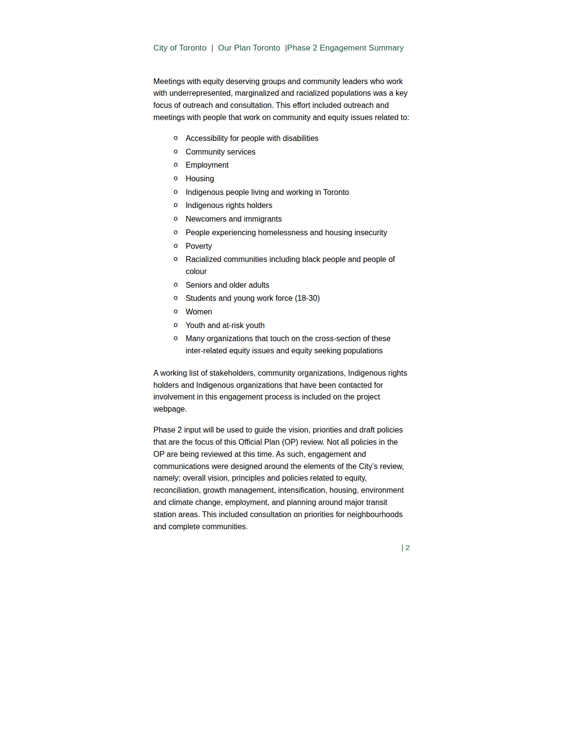City of Toronto | Our Plan Toronto |Phase 2 Engagement Summary
Meetings with equity deserving groups and community leaders who work with underrepresented, marginalized and racialized populations was a key focus of outreach and consultation. This effort included outreach and meetings with people that work on community and equity issues related to:
Accessibility for people with disabilities
Community services
Employment
Housing
Indigenous people living and working in Toronto
Indigenous rights holders
Newcomers and immigrants
People experiencing homelessness and housing insecurity
Poverty
Racialized communities including black people and people of colour
Seniors and older adults
Students and young work force (18-30)
Women
Youth and at-risk youth
Many organizations that touch on the cross-section of these inter-related equity issues and equity seeking populations
A working list of stakeholders, community organizations, Indigenous rights holders and Indigenous organizations that have been contacted for involvement in this engagement process is included on the project webpage.
Phase 2 input will be used to guide the vision, priorities and draft policies that are the focus of this Official Plan (OP) review. Not all policies in the OP are being reviewed at this time. As such, engagement and communications were designed around the elements of the City’s review, namely: overall vision, principles and policies related to equity, reconciliation, growth management, intensification, housing, environment and climate change, employment, and planning around major transit station areas. This included consultation on priorities for neighbourhoods and complete communities.
| 2